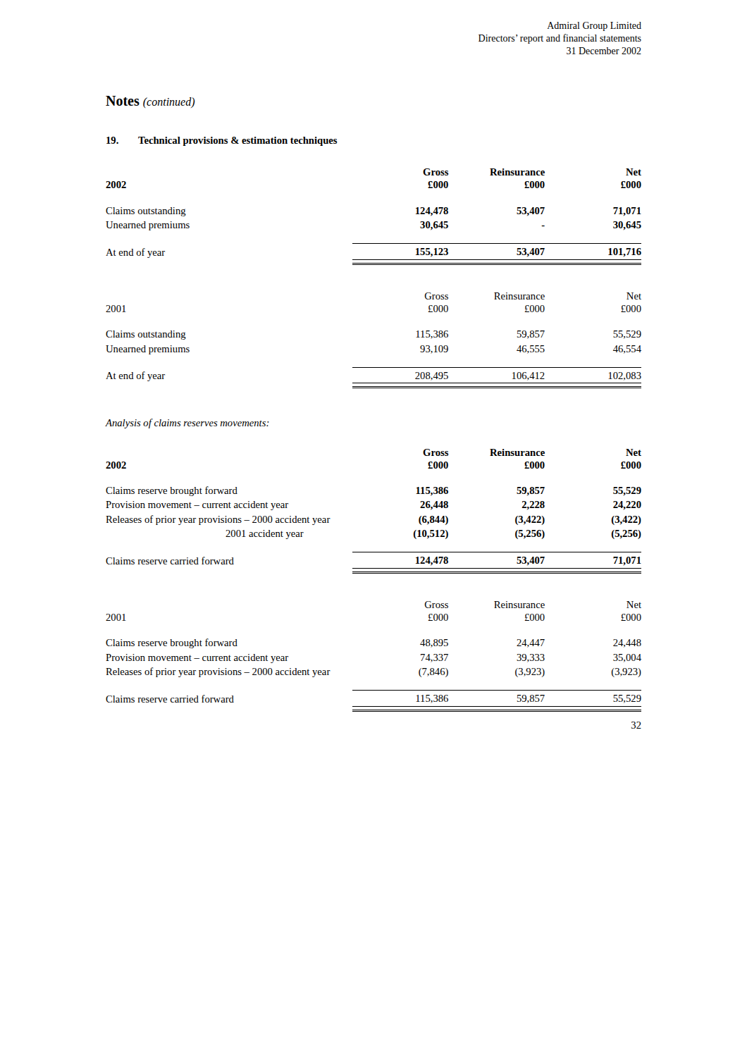Admiral Group Limited
Directors’ report and financial statements
31 December 2002
Notes (continued)
19. Technical provisions & estimation techniques
| 2002 | Gross £000 | Reinsurance £000 | Net £000 |
| Claims outstanding | 124,478 | 53,407 | 71,071 |
| Unearned premiums | 30,645 | - | 30,645 |
| At end of year | 155,123 | 53,407 | 101,716 |
| 2001 | Gross £000 | Reinsurance £000 | Net £000 |
| Claims outstanding | 115,386 | 59,857 | 55,529 |
| Unearned premiums | 93,109 | 46,555 | 46,554 |
| At end of year | 208,495 | 106,412 | 102,083 |
Analysis of claims reserves movements:
| 2002 | Gross £000 | Reinsurance £000 | Net £000 |
| Claims reserve brought forward | 115,386 | 59,857 | 55,529 |
| Provision movement – current accident year | 26,448 | 2,228 | 24,220 |
| Releases of prior year provisions – 2000 accident year | (6,844) | (3,422) | (3,422) |
| 2001 accident year | (10,512) | (5,256) | (5,256) |
| Claims reserve carried forward | 124,478 | 53,407 | 71,071 |
| 2001 | Gross £000 | Reinsurance £000 | Net £000 |
| Claims reserve brought forward | 48,895 | 24,447 | 24,448 |
| Provision movement – current accident year | 74,337 | 39,333 | 35,004 |
| Releases of prior year provisions – 2000 accident year | (7,846) | (3,923) | (3,923) |
| Claims reserve carried forward | 115,386 | 59,857 | 55,529 |
32